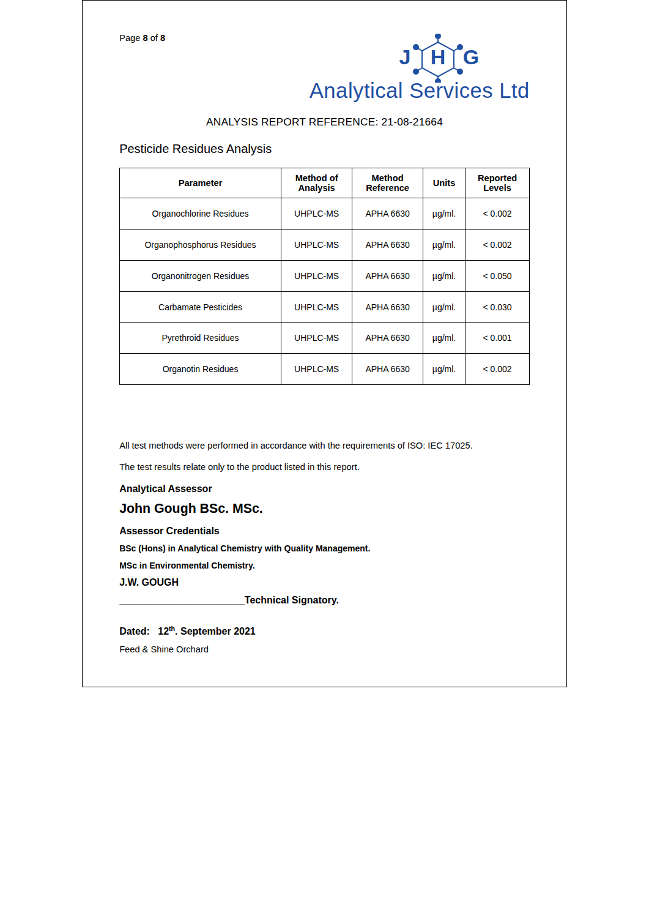Page 8 of 8
J H G
Analytical Services Ltd
ANALYSIS REPORT REFERENCE: 21-08-21664
Pesticide Residues Analysis
| Parameter | Method of Analysis | Method Reference | Units | Reported Levels |
| --- | --- | --- | --- | --- |
| Organochlorine Residues | UHPLC-MS | APHA 6630 | µg/ml. | < 0.002 |
| Organophosphorus Residues | UHPLC-MS | APHA 6630 | µg/ml. | < 0.002 |
| Organonitrogen Residues | UHPLC-MS | APHA 6630 | µg/ml. | < 0.050 |
| Carbamate Pesticides | UHPLC-MS | APHA 6630 | µg/ml. | < 0.030 |
| Pyrethroid Residues | UHPLC-MS | APHA 6630 | µg/ml. | < 0.001 |
| Organotin Residues | UHPLC-MS | APHA 6630 | µg/ml. | < 0.002 |
All test methods were performed in accordance with the requirements of ISO: IEC 17025.
The test results relate only to the product listed in this report.
Analytical Assessor
John Gough BSc. MSc.
Assessor Credentials
BSc (Hons) in Analytical Chemistry with Quality Management.
MSc in Environmental Chemistry.
J.W. GOUGH
_______________________Technical Signatory.
Dated: 12th. September 2021
Feed & Shine Orchard